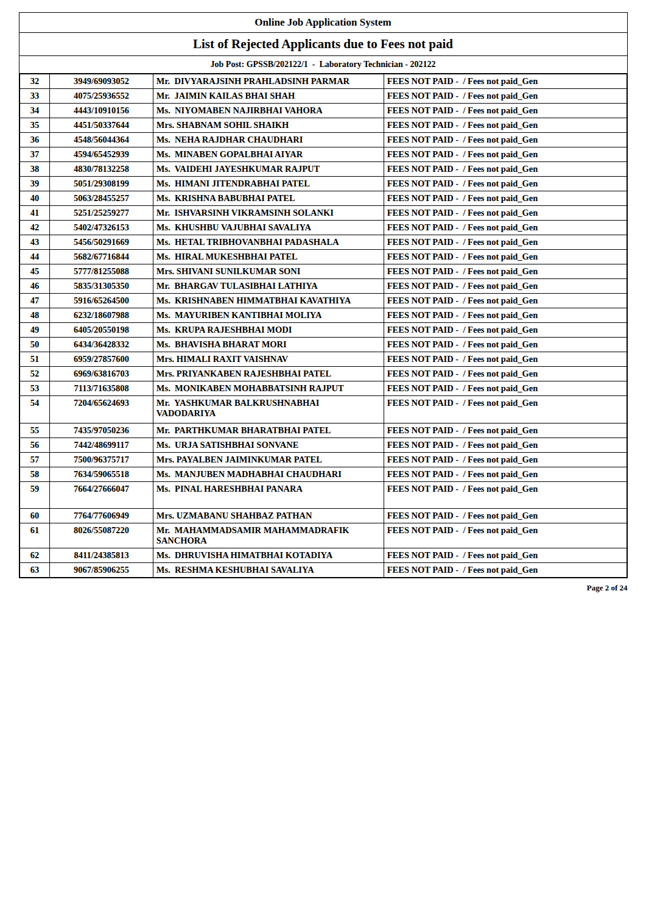Online Job Application System
List of Rejected Applicants due to Fees not paid
Job Post: GPSSB/202122/1 - Laboratory Technician - 202122
| 32 | 3949/69093052 | Mr. DIVYARAJSINH PRAHLADSINH PARMAR | FEES NOT PAID - / Fees not paid_Gen |
| 33 | 4075/25936552 | Mr. JAIMIN KAILAS BHAI SHAH | FEES NOT PAID - / Fees not paid_Gen |
| 34 | 4443/10910156 | Ms. NIYOMABEN NAJIRBHAI VAHORA | FEES NOT PAID - / Fees not paid_Gen |
| 35 | 4451/50337644 | Mrs. SHABNAM SOHIL SHAIKH | FEES NOT PAID - / Fees not paid_Gen |
| 36 | 4548/56044364 | Ms. NEHA RAJDHAR CHAUDHARI | FEES NOT PAID - / Fees not paid_Gen |
| 37 | 4594/65452939 | Ms. MINABEN GOPALBHAI AIYAR | FEES NOT PAID - / Fees not paid_Gen |
| 38 | 4830/78132258 | Ms. VAIDEHI JAYESHKUMAR RAJPUT | FEES NOT PAID - / Fees not paid_Gen |
| 39 | 5051/29308199 | Ms. HIMANI JITENDRABHAI PATEL | FEES NOT PAID - / Fees not paid_Gen |
| 40 | 5063/28455257 | Ms. KRISHNA BABUBHAI PATEL | FEES NOT PAID - / Fees not paid_Gen |
| 41 | 5251/25259277 | Mr. ISHVARSINH VIKRAMSINH SOLANKI | FEES NOT PAID - / Fees not paid_Gen |
| 42 | 5402/47326153 | Ms. KHUSHBU VAJUBHAI SAVALIYA | FEES NOT PAID - / Fees not paid_Gen |
| 43 | 5456/50291669 | Ms. HETAL TRIBHOVANBHAI PADASHALA | FEES NOT PAID - / Fees not paid_Gen |
| 44 | 5682/67716844 | Ms. HIRAL MUKESHBHAI PATEL | FEES NOT PAID - / Fees not paid_Gen |
| 45 | 5777/81255088 | Mrs. SHIVANI SUNILKUMAR SONI | FEES NOT PAID - / Fees not paid_Gen |
| 46 | 5835/31305350 | Mr. BHARGAV TULASIBHAI LATHIYA | FEES NOT PAID - / Fees not paid_Gen |
| 47 | 5916/65264500 | Ms. KRISHNABEN HIMMATBHAI KAVATHIYA | FEES NOT PAID - / Fees not paid_Gen |
| 48 | 6232/18607988 | Ms. MAYURIBEN KANTIBHAI MOLIYA | FEES NOT PAID - / Fees not paid_Gen |
| 49 | 6405/20550198 | Ms. KRUPA RAJESHBHAI MODI | FEES NOT PAID - / Fees not paid_Gen |
| 50 | 6434/36428332 | Ms. BHAVISHA BHARAT MORI | FEES NOT PAID - / Fees not paid_Gen |
| 51 | 6959/27857600 | Mrs. HIMALI RAXIT VAISHNAV | FEES NOT PAID - / Fees not paid_Gen |
| 52 | 6969/63816703 | Mrs. PRIYANKABEN RAJESHBHAI PATEL | FEES NOT PAID - / Fees not paid_Gen |
| 53 | 7113/71635808 | Ms. MONIKABEN MOHABBATSINH RAJPUT | FEES NOT PAID - / Fees not paid_Gen |
| 54 | 7204/65624693 | Mr. YASHKUMAR BALKRUSHNABHAI VADODARIYA | FEES NOT PAID - / Fees not paid_Gen |
| 55 | 7435/97050236 | Mr. PARTHKUMAR BHARATBHAI PATEL | FEES NOT PAID - / Fees not paid_Gen |
| 56 | 7442/48699117 | Ms. URJA SATISHBHAI SONVANE | FEES NOT PAID - / Fees not paid_Gen |
| 57 | 7500/96375717 | Mrs. PAYALBEN JAIMINKUMAR PATEL | FEES NOT PAID - / Fees not paid_Gen |
| 58 | 7634/59065518 | Ms. MANJUBEN MADHABHAI CHAUDHARI | FEES NOT PAID - / Fees not paid_Gen |
| 59 | 7664/27666047 | Ms. PINAL HARESHBHAI PANARA | FEES NOT PAID - / Fees not paid_Gen |
| 60 | 7764/77606949 | Mrs. UZMABANU SHAHBAZ PATHAN | FEES NOT PAID - / Fees not paid_Gen |
| 61 | 8026/55087220 | Mr. MAHAMMADSAMIR MAHAMMADRAFIK SANCHORA | FEES NOT PAID - / Fees not paid_Gen |
| 62 | 8411/24385813 | Ms. DHRUVISHA HIMATBHAI KOTADIYA | FEES NOT PAID - / Fees not paid_Gen |
| 63 | 9067/85906255 | Ms. RESHMA KESHUBHAI SAVALIYA | FEES NOT PAID - / Fees not paid_Gen |
Page 2 of 24